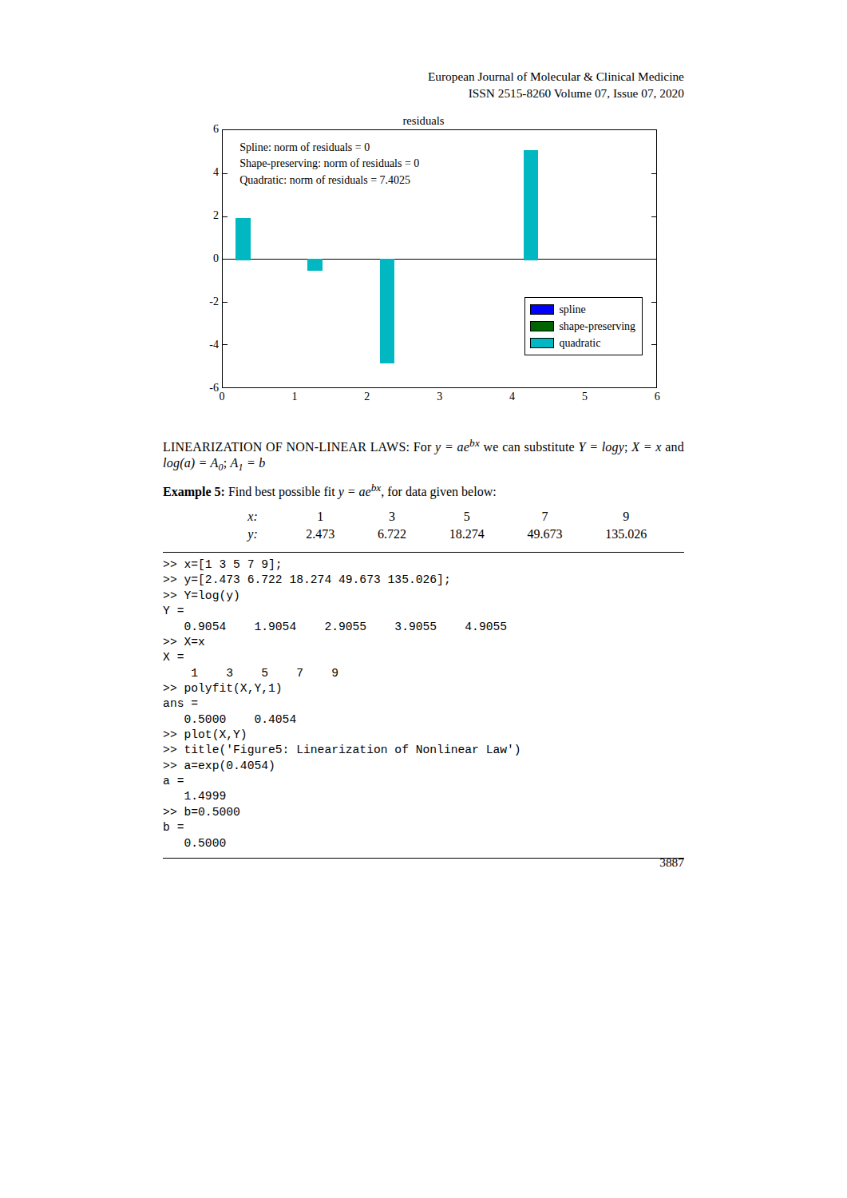European Journal of Molecular & Clinical Medicine ISSN 2515-8260 Volume 07, Issue 07, 2020
residuals
6 4 2 0 -2 -4 -6
Spline: norm of residuals = 0
Shape-preserving: norm of residuals = 0
Quadratic: norm of residuals = 7.4025
spline
shape-preserving
quadratic
0 1 2 3 4 5 6
LINEARIZATION OF NON-LINEAR LAWS: For y = aebx we can substitute Y = logy; X = x and log(a) = A0; A1 = b
Example 5: Find best possible fit y = aebx, for data given below:
| x: | 1 | 3 | 5 | 7 | 9 |
| y: | 2.473 | 6.722 | 18.274 | 49.673 | 135.026 |
>> x=[1 3 5 7 9]; >> y=[2.473 6.722 18.274 49.673 135.026]; >> Y=log(y) Y = 0.9054 1.9054 2.9055 3.9055 4.9055 >> X=x X = 1 3 5 7 9 >> polyfit(X,Y,1) ans = 0.5000 0.4054 >> plot(X,Y) >> title('Figure5: Linearization of Nonlinear Law') >> a=exp(0.4054) a = 1.4999 >> b=0.5000 b = 0.5000
3887